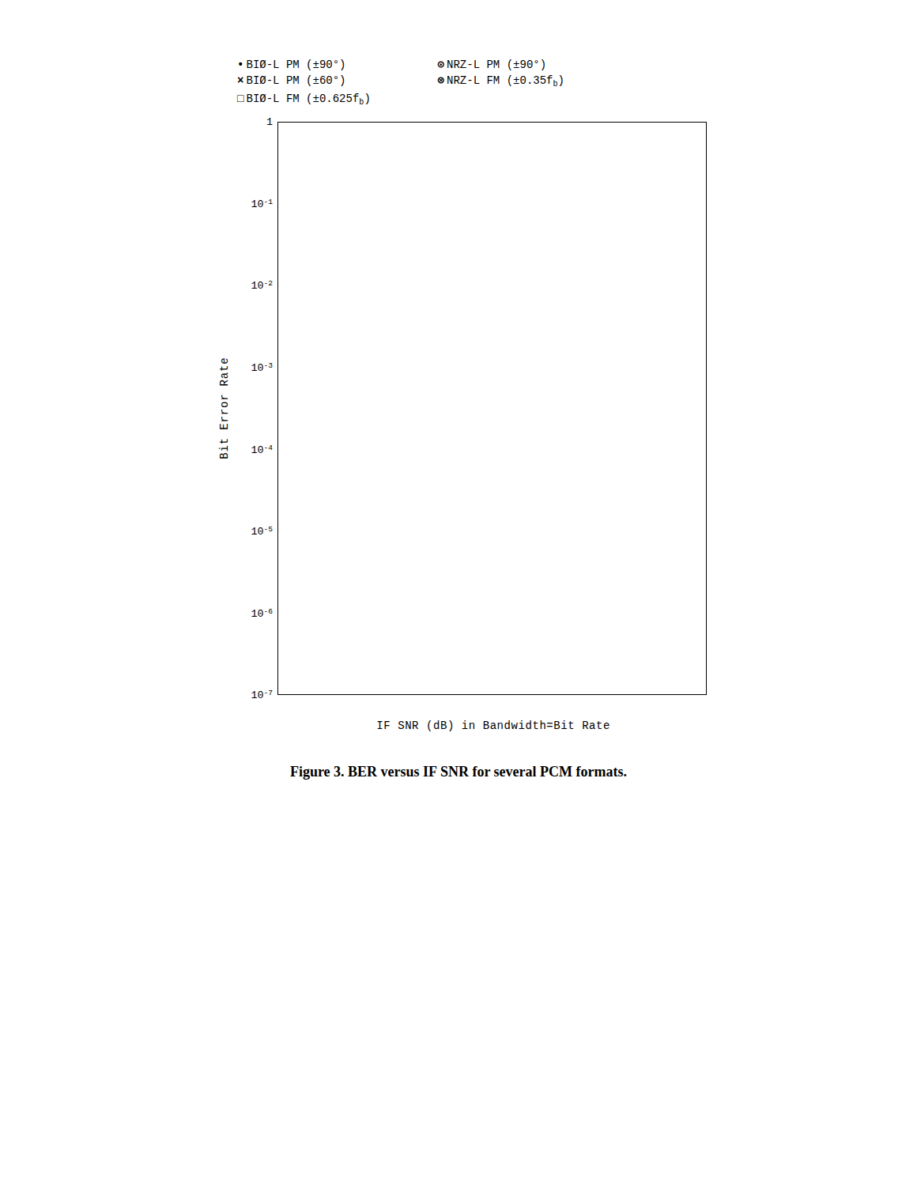| • BIØ-L PM (±90°) | ⊙ NRZ-L PM (±90°) |
| × BIØ-L PM (±60°) | ⊗ NRZ-L FM (±0.35f b ) |
| □ BIØ-L FM (±0.625f b ) | |
Bit Error Rate
1
10-1
10-2
10-3
10-4
10-5
10-6
10-7
IF SNR (dB) in Bandwidth=Bit Rate
Figure 3. BER versus IF SNR for several PCM formats.